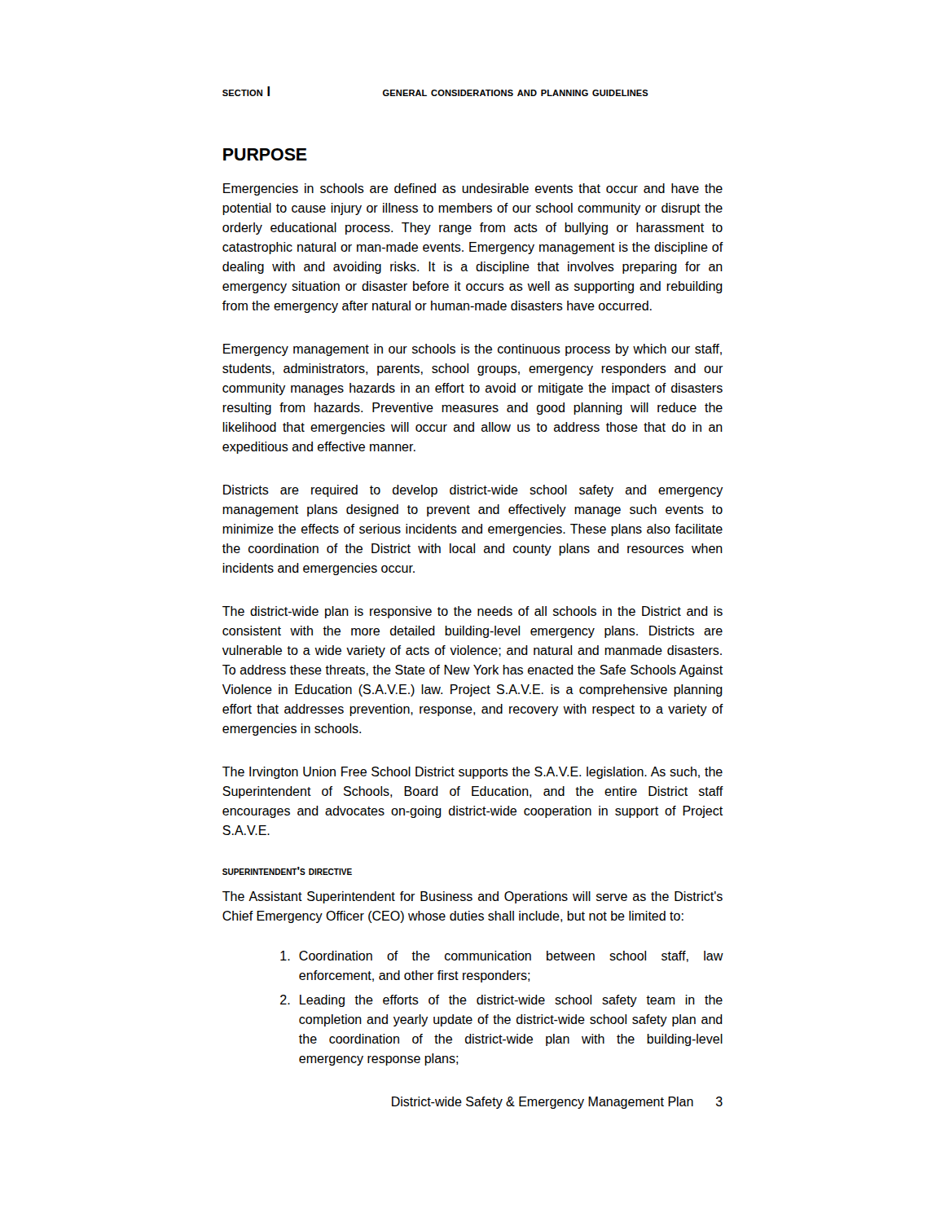Section I General Considerations and Planning Guidelines
PURPOSE
Emergencies in schools are defined as undesirable events that occur and have the potential to cause injury or illness to members of our school community or disrupt the orderly educational process. They range from acts of bullying or harassment to catastrophic natural or man-made events. Emergency management is the discipline of dealing with and avoiding risks. It is a discipline that involves preparing for an emergency situation or disaster before it occurs as well as supporting and rebuilding from the emergency after natural or human-made disasters have occurred.
Emergency management in our schools is the continuous process by which our staff, students, administrators, parents, school groups, emergency responders and our community manages hazards in an effort to avoid or mitigate the impact of disasters resulting from hazards. Preventive measures and good planning will reduce the likelihood that emergencies will occur and allow us to address those that do in an expeditious and effective manner.
Districts are required to develop district-wide school safety and emergency management plans designed to prevent and effectively manage such events to minimize the effects of serious incidents and emergencies. These plans also facilitate the coordination of the District with local and county plans and resources when incidents and emergencies occur.
The district-wide plan is responsive to the needs of all schools in the District and is consistent with the more detailed building-level emergency plans. Districts are vulnerable to a wide variety of acts of violence; and natural and manmade disasters. To address these threats, the State of New York has enacted the Safe Schools Against Violence in Education (S.A.V.E.) law. Project S.A.V.E. is a comprehensive planning effort that addresses prevention, response, and recovery with respect to a variety of emergencies in schools.
The Irvington Union Free School District supports the S.A.V.E. legislation. As such, the Superintendent of Schools, Board of Education, and the entire District staff encourages and advocates on-going district-wide cooperation in support of Project S.A.V.E.
Superintendent's Directive
The Assistant Superintendent for Business and Operations will serve as the District's Chief Emergency Officer (CEO) whose duties shall include, but not be limited to:
Coordination of the communication between school staff, law enforcement, and other first responders;
Leading the efforts of the district-wide school safety team in the completion and yearly update of the district-wide school safety plan and the coordination of the district-wide plan with the building-level emergency response plans;
District-wide Safety & Emergency Management Plan3